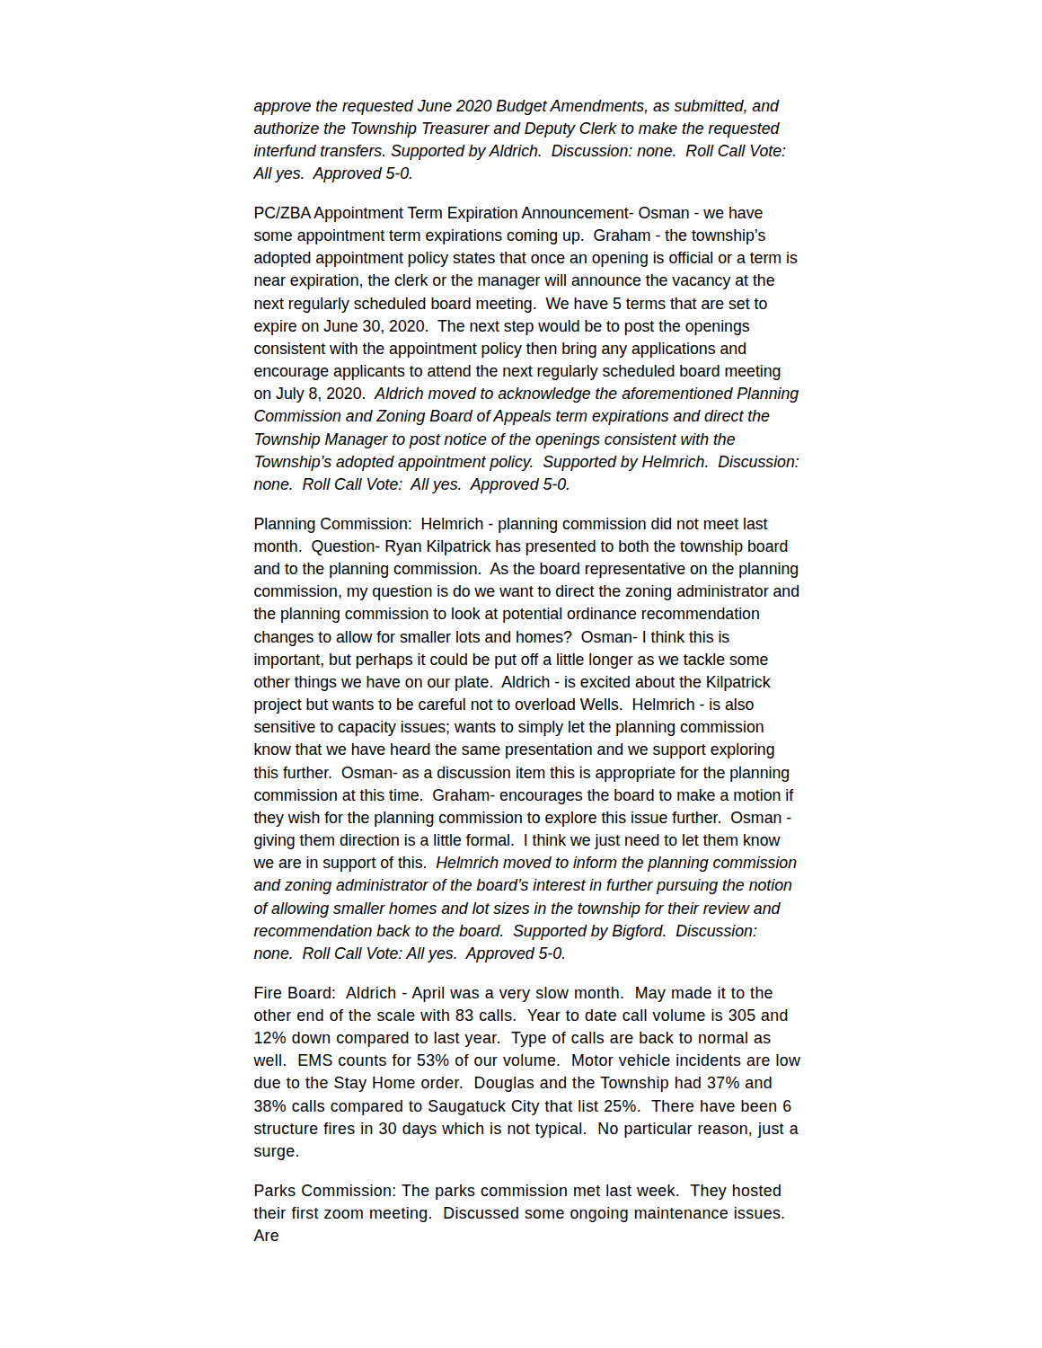approve the requested June 2020 Budget Amendments, as submitted, and authorize the Township Treasurer and Deputy Clerk to make the requested interfund transfers. Supported by Aldrich. Discussion: none. Roll Call Vote: All yes. Approved 5-0.
PC/ZBA Appointment Term Expiration Announcement- Osman - we have some appointment term expirations coming up. Graham - the township’s adopted appointment policy states that once an opening is official or a term is near expiration, the clerk or the manager will announce the vacancy at the next regularly scheduled board meeting. We have 5 terms that are set to expire on June 30, 2020. The next step would be to post the openings consistent with the appointment policy then bring any applications and encourage applicants to attend the next regularly scheduled board meeting on July 8, 2020. Aldrich moved to acknowledge the aforementioned Planning Commission and Zoning Board of Appeals term expirations and direct the Township Manager to post notice of the openings consistent with the Township’s adopted appointment policy. Supported by Helmrich. Discussion: none. Roll Call Vote: All yes. Approved 5-0.
Planning Commission: Helmrich - planning commission did not meet last month. Question- Ryan Kilpatrick has presented to both the township board and to the planning commission. As the board representative on the planning commission, my question is do we want to direct the zoning administrator and the planning commission to look at potential ordinance recommendation changes to allow for smaller lots and homes? Osman- I think this is important, but perhaps it could be put off a little longer as we tackle some other things we have on our plate. Aldrich - is excited about the Kilpatrick project but wants to be careful not to overload Wells. Helmrich - is also sensitive to capacity issues; wants to simply let the planning commission know that we have heard the same presentation and we support exploring this further. Osman- as a discussion item this is appropriate for the planning commission at this time. Graham- encourages the board to make a motion if they wish for the planning commission to explore this issue further. Osman - giving them direction is a little formal. I think we just need to let them know we are in support of this. Helmrich moved to inform the planning commission and zoning administrator of the board’s interest in further pursuing the notion of allowing smaller homes and lot sizes in the township for their review and recommendation back to the board. Supported by Bigford. Discussion: none. Roll Call Vote: All yes. Approved 5-0.
Fire Board: Aldrich - April was a very slow month. May made it to the other end of the scale with 83 calls. Year to date call volume is 305 and 12% down compared to last year. Type of calls are back to normal as well. EMS counts for 53% of our volume. Motor vehicle incidents are low due to the Stay Home order. Douglas and the Township had 37% and 38% calls compared to Saugatuck City that list 25%. There have been 6 structure fires in 30 days which is not typical. No particular reason, just a surge.
Parks Commission: The parks commission met last week. They hosted their first zoom meeting. Discussed some ongoing maintenance issues. Are